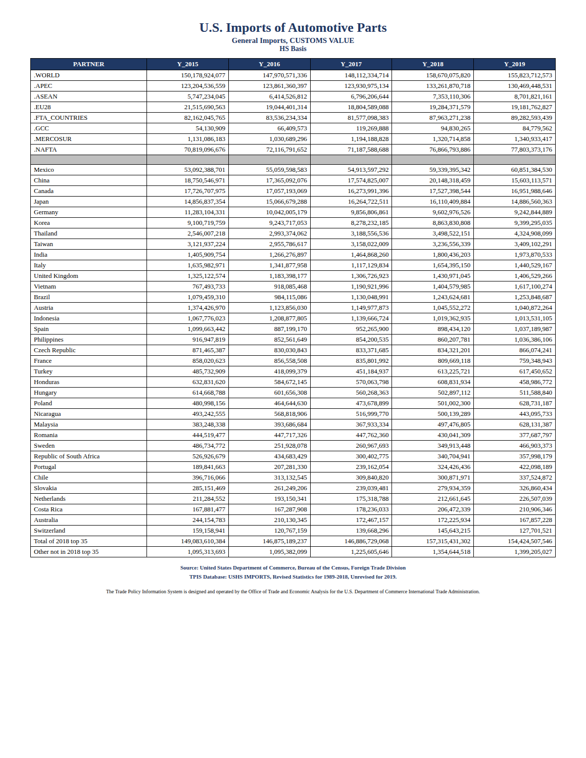U.S. Imports of Automotive Parts
General Imports, CUSTOMS VALUE
HS Basis
| PARTNER | Y_2015 | Y_2016 | Y_2017 | Y_2018 | Y_2019 |
| --- | --- | --- | --- | --- | --- |
| .WORLD | 150,178,924,077 | 147,970,571,336 | 148,112,334,714 | 158,670,075,820 | 155,823,712,573 |
| .APEC | 123,204,536,559 | 123,861,360,397 | 123,930,975,134 | 133,261,870,718 | 130,469,448,531 |
| .ASEAN | 5,747,234,045 | 6,414,526,812 | 6,796,206,644 | 7,353,110,306 | 8,701,821,161 |
| .EU28 | 21,515,690,563 | 19,044,401,314 | 18,804,589,088 | 19,284,371,579 | 19,181,762,827 |
| .FTA_COUNTRIES | 82,162,045,765 | 83,536,234,334 | 81,577,098,383 | 87,963,271,238 | 89,282,593,439 |
| .GCC | 54,130,909 | 66,409,573 | 119,269,888 | 94,830,265 | 84,779,562 |
| .MERCOSUR | 1,131,086,183 | 1,030,689,296 | 1,194,188,828 | 1,320,714,858 | 1,340,933,417 |
| .NAFTA | 70,819,096,676 | 72,116,791,652 | 71,187,588,688 | 76,866,793,886 | 77,803,373,176 |
| Mexico | 53,092,388,701 | 55,059,598,583 | 54,913,597,292 | 59,339,395,342 | 60,851,384,530 |
| China | 18,750,546,971 | 17,365,092,076 | 17,574,825,007 | 20,148,318,459 | 15,603,113,571 |
| Canada | 17,726,707,975 | 17,057,193,069 | 16,273,991,396 | 17,527,398,544 | 16,951,988,646 |
| Japan | 14,856,837,354 | 15,066,679,288 | 16,264,722,511 | 16,110,409,884 | 14,886,560,363 |
| Germany | 11,283,104,331 | 10,042,005,179 | 9,856,806,861 | 9,602,976,526 | 9,242,844,889 |
| Korea | 9,100,719,759 | 9,243,717,053 | 8,278,232,185 | 8,863,830,808 | 9,399,295,035 |
| Thailand | 2,546,007,218 | 2,993,374,062 | 3,188,556,536 | 3,498,522,151 | 4,324,908,099 |
| Taiwan | 3,121,937,224 | 2,955,786,617 | 3,158,022,009 | 3,236,556,339 | 3,409,102,291 |
| India | 1,405,909,754 | 1,266,276,897 | 1,464,868,260 | 1,800,436,203 | 1,973,870,533 |
| Italy | 1,635,982,971 | 1,341,877,958 | 1,117,129,834 | 1,654,395,150 | 1,440,529,167 |
| United Kingdom | 1,325,122,574 | 1,183,398,177 | 1,306,726,923 | 1,430,971,045 | 1,406,529,266 |
| Vietnam | 767,493,733 | 918,085,468 | 1,190,921,996 | 1,404,579,985 | 1,617,100,274 |
| Brazil | 1,079,459,310 | 984,115,086 | 1,130,048,991 | 1,243,624,681 | 1,253,848,687 |
| Austria | 1,374,426,970 | 1,123,856,030 | 1,149,977,873 | 1,045,552,272 | 1,040,872,264 |
| Indonesia | 1,067,776,023 | 1,208,877,805 | 1,139,666,724 | 1,019,362,935 | 1,013,531,105 |
| Spain | 1,099,663,442 | 887,199,170 | 952,265,900 | 898,434,120 | 1,037,189,987 |
| Philippines | 916,947,819 | 852,561,649 | 854,200,535 | 860,207,781 | 1,036,386,106 |
| Czech Republic | 871,465,387 | 830,030,843 | 833,371,685 | 834,321,201 | 866,074,241 |
| France | 858,020,623 | 856,558,508 | 835,801,992 | 809,669,118 | 759,348,943 |
| Turkey | 485,732,909 | 418,099,379 | 451,184,937 | 613,225,721 | 617,450,652 |
| Honduras | 632,831,620 | 584,672,145 | 570,063,798 | 608,831,934 | 458,986,772 |
| Hungary | 614,668,788 | 601,656,308 | 560,268,363 | 502,897,112 | 511,588,840 |
| Poland | 480,998,156 | 464,644,630 | 473,678,899 | 501,002,300 | 628,731,187 |
| Nicaragua | 493,242,555 | 568,818,906 | 516,999,770 | 500,139,289 | 443,095,733 |
| Malaysia | 383,248,338 | 393,686,684 | 367,933,334 | 497,476,805 | 628,131,387 |
| Romania | 444,519,477 | 447,717,326 | 447,762,360 | 430,041,309 | 377,687,797 |
| Sweden | 486,734,772 | 251,928,078 | 260,967,693 | 349,913,448 | 466,903,373 |
| Republic of South Africa | 526,926,679 | 434,683,429 | 300,402,775 | 340,704,941 | 357,998,179 |
| Portugal | 189,841,663 | 207,281,330 | 239,162,054 | 324,426,436 | 422,098,189 |
| Chile | 396,716,066 | 313,132,545 | 309,840,820 | 300,871,971 | 337,524,872 |
| Slovakia | 285,151,469 | 261,249,206 | 239,039,481 | 279,934,359 | 326,860,434 |
| Netherlands | 211,284,552 | 193,150,341 | 175,318,788 | 212,661,645 | 226,507,039 |
| Costa Rica | 167,881,477 | 167,287,908 | 178,236,033 | 206,472,339 | 210,906,346 |
| Australia | 244,154,783 | 210,130,345 | 172,467,157 | 172,225,934 | 167,857,228 |
| Switzerland | 159,158,941 | 120,767,159 | 139,668,296 | 145,643,215 | 127,701,521 |
| Total of 2018 top 35 | 149,083,610,384 | 146,875,189,237 | 146,886,729,068 | 157,315,431,302 | 154,424,507,546 |
| Other not in 2018 top 35 | 1,095,313,693 | 1,095,382,099 | 1,225,605,646 | 1,354,644,518 | 1,399,205,027 |
Source: United States Department of Commerce, Bureau of the Census, Foreign Trade Division
TPIS Database: USHS IMPORTS, Revised Statistics for 1989-2018, Unrevised for 2019.
The Trade Policy Information System is designed and operated by the Office of Trade and Economic Analysis for the U.S. Department of Commerce International Trade Administration.